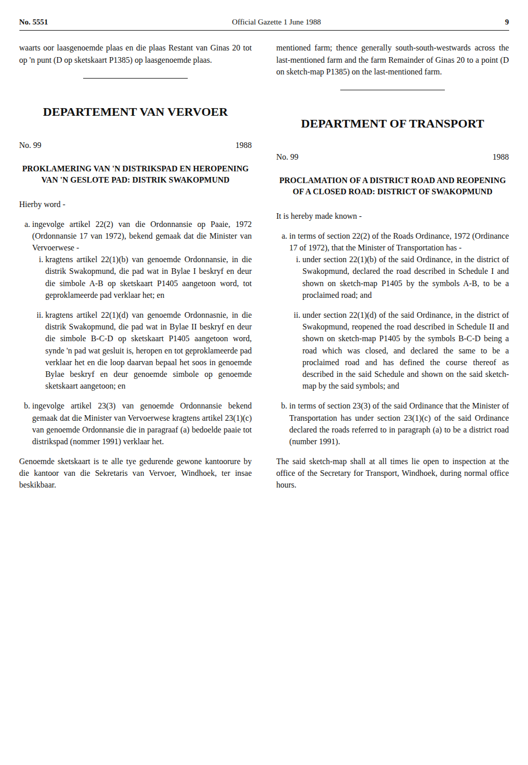No. 5551 Official Gazette 1 June 1988 9
waarts oor laasgenoemde plaas en die plaas Restant van Ginas 20 tot op 'n punt (D op sketskaart P1385) op laasgenoemde plaas.
Departement van Vervoer
No. 99 1988
Proklamering van 'n Distrikspad en Heropening van 'n Geslote Pad: Distrik Swakopmund
Hierby word -
ingevolge artikel 22(2) van die Ordonnansie op Paaie, 1972 (Ordonnansie 17 van 1972), bekend gemaak dat die Minister van Vervoerwese -
kragtens artikel 22(1)(b) van genoemde Ordonnansie, in die distrik Swakopmund, die pad wat in Bylae I beskryf en deur die simbole A-B op sketskaart P1405 aangetoon word, tot geproklameerde pad verklaar het; en
kragtens artikel 22(1)(d) van genoemde Ordonnasnie, in die distrik Swakopmund, die pad wat in Bylae II beskryf en deur die simbole B-C-D op sketskaart P1405 aangetoon word, synde 'n pad wat gesluit is, heropen en tot geproklameerde pad verklaar het en die loop daarvan bepaal het soos in genoemde Bylae beskryf en deur genoemde simbole op genoemde sketskaart aangetoon; en
ingevolge artikel 23(3) van genoemde Ordonnansie bekend gemaak dat die Minister van Vervoerwese kragtens artikel 23(1)(c) van genoemde Ordonnansie die in paragraaf (a) bedoelde paaie tot distrikspad (nommer 1991) verklaar het.
Genoemde sketskaart is te alle tye gedurende gewone kantoorure by die kantoor van die Sekretaris van Vervoer, Windhoek, ter insae beskikbaar.
mentioned farm; thence generally south-south-westwards across the last-mentioned farm and the farm Remainder of Ginas 20 to a point (D on sketch-map P1385) on the last-mentioned farm.
Department of Transport
No. 99 1988
Proclamation of a District Road and Reopening of a Closed Road: District of Swakopmund
It is hereby made known -
in terms of section 22(2) of the Roads Ordinance, 1972 (Ordinance 17 of 1972), that the Minister of Transportation has -
under section 22(1)(b) of the said Ordinance, in the district of Swakopmund, declared the road described in Schedule I and shown on sketch-map P1405 by the symbols A-B, to be a proclaimed road; and
under section 22(1)(d) of the said Ordinance, in the district of Swakopmund, reopened the road described in Schedule II and shown on sketch-map P1405 by the symbols B-C-D being a road which was closed, and declared the same to be a proclaimed road and has defined the course thereof as described in the said Schedule and shown on the said sketch-map by the said symbols; and
in terms of section 23(3) of the said Ordinance that the Minister of Transportation has under section 23(1)(c) of the said Ordinance declared the roads referred to in paragraph (a) to be a district road (number 1991).
The said sketch-map shall at all times lie open to inspection at the office of the Secretary for Transport, Windhoek, during normal office hours.